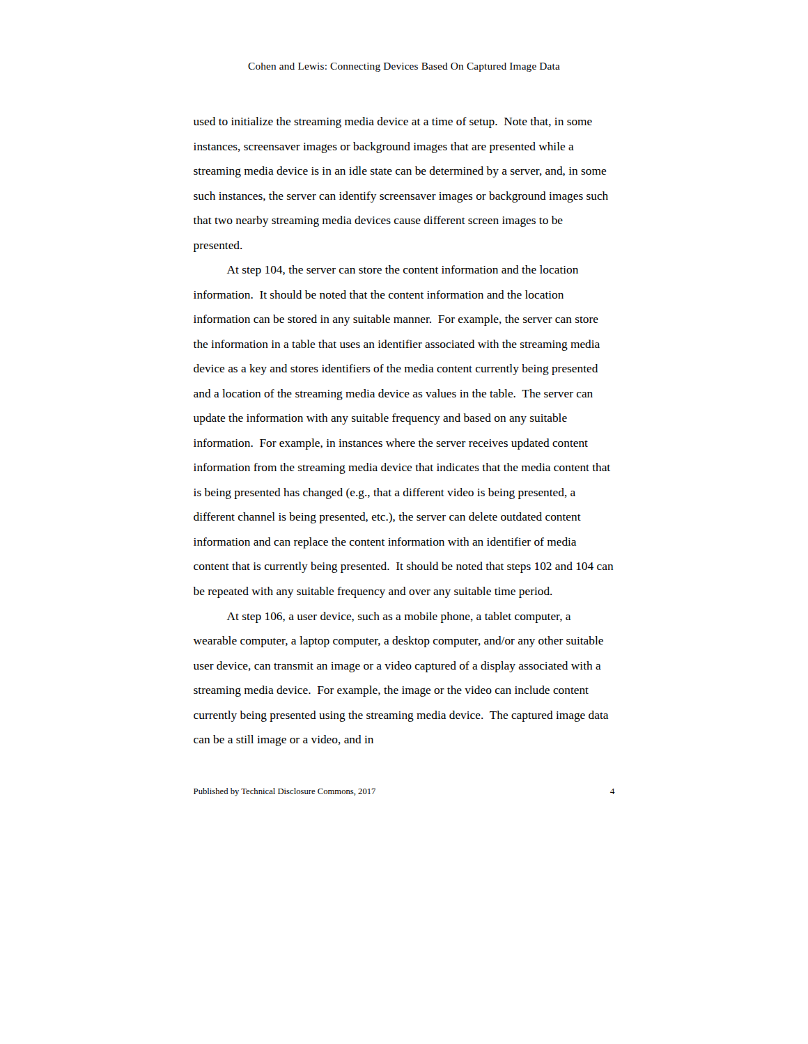Cohen and Lewis: Connecting Devices Based On Captured Image Data
used to initialize the streaming media device at a time of setup. Note that, in some instances, screensaver images or background images that are presented while a streaming media device is in an idle state can be determined by a server, and, in some such instances, the server can identify screensaver images or background images such that two nearby streaming media devices cause different screen images to be presented.
At step 104, the server can store the content information and the location information. It should be noted that the content information and the location information can be stored in any suitable manner. For example, the server can store the information in a table that uses an identifier associated with the streaming media device as a key and stores identifiers of the media content currently being presented and a location of the streaming media device as values in the table. The server can update the information with any suitable frequency and based on any suitable information. For example, in instances where the server receives updated content information from the streaming media device that indicates that the media content that is being presented has changed (e.g., that a different video is being presented, a different channel is being presented, etc.), the server can delete outdated content information and can replace the content information with an identifier of media content that is currently being presented. It should be noted that steps 102 and 104 can be repeated with any suitable frequency and over any suitable time period.
At step 106, a user device, such as a mobile phone, a tablet computer, a wearable computer, a laptop computer, a desktop computer, and/or any other suitable user device, can transmit an image or a video captured of a display associated with a streaming media device. For example, the image or the video can include content currently being presented using the streaming media device. The captured image data can be a still image or a video, and in
Published by Technical Disclosure Commons, 2017
4